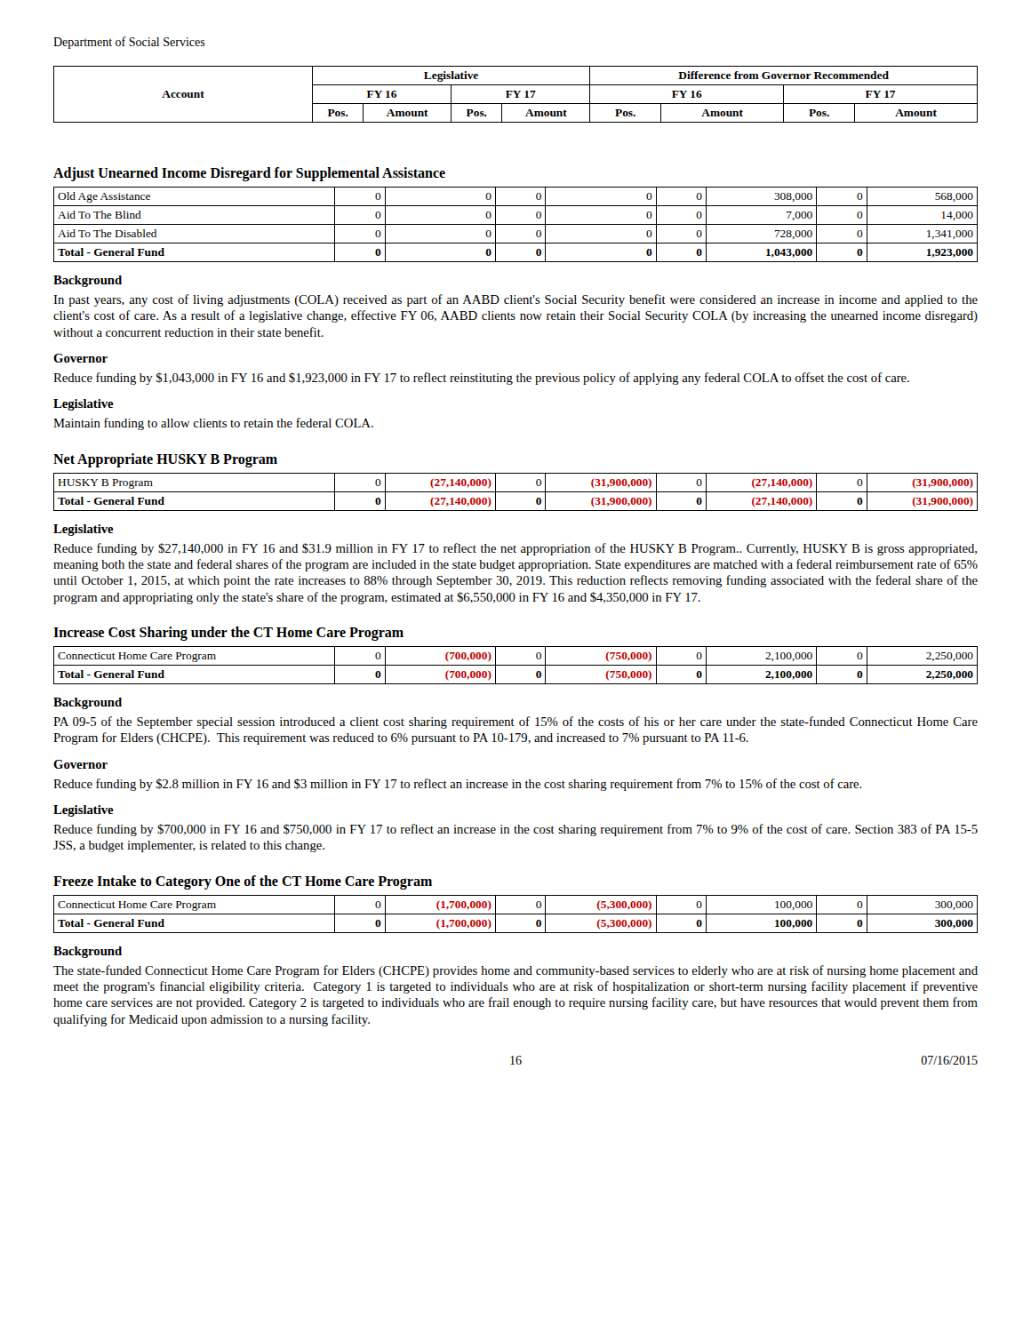Department of Social Services
| Account | Legislative | Difference from Governor Recommended |
| --- | --- | --- |
| FY 16 | FY 17 | FY 16 | FY 17 |
| Pos. | Amount | Pos. | Amount | Pos. | Amount | Pos. | Amount |
Adjust Unearned Income Disregard for Supplemental Assistance
| Old Age Assistance | 0 | 0 | 0 | 0 | 0 | 308,000 | 0 | 568,000 |
| Aid To The Blind | 0 | 0 | 0 | 0 | 0 | 7,000 | 0 | 14,000 |
| Aid To The Disabled | 0 | 0 | 0 | 0 | 0 | 728,000 | 0 | 1,341,000 |
| Total - General Fund | 0 | 0 | 0 | 0 | 0 | 1,043,000 | 0 | 1,923,000 |
Background
In past years, any cost of living adjustments (COLA) received as part of an AABD client's Social Security benefit were considered an increase in income and applied to the client's cost of care. As a result of a legislative change, effective FY 06, AABD clients now retain their Social Security COLA (by increasing the unearned income disregard) without a concurrent reduction in their state benefit.
Governor
Reduce funding by $1,043,000 in FY 16 and $1,923,000 in FY 17 to reflect reinstituting the previous policy of applying any federal COLA to offset the cost of care.
Legislative
Maintain funding to allow clients to retain the federal COLA.
Net Appropriate HUSKY B Program
| HUSKY B Program | 0 | (27,140,000) | 0 | (31,900,000) | 0 | (27,140,000) | 0 | (31,900,000) |
| Total - General Fund | 0 | (27,140,000) | 0 | (31,900,000) | 0 | (27,140,000) | 0 | (31,900,000) |
Legislative
Reduce funding by $27,140,000 in FY 16 and $31.9 million in FY 17 to reflect the net appropriation of the HUSKY B Program.. Currently, HUSKY B is gross appropriated, meaning both the state and federal shares of the program are included in the state budget appropriation. State expenditures are matched with a federal reimbursement rate of 65% until October 1, 2015, at which point the rate increases to 88% through September 30, 2019. This reduction reflects removing funding associated with the federal share of the program and appropriating only the state's share of the program, estimated at $6,550,000 in FY 16 and $4,350,000 in FY 17.
Increase Cost Sharing under the CT Home Care Program
| Connecticut Home Care Program | 0 | (700,000) | 0 | (750,000) | 0 | 2,100,000 | 0 | 2,250,000 |
| Total - General Fund | 0 | (700,000) | 0 | (750,000) | 0 | 2,100,000 | 0 | 2,250,000 |
Background
PA 09-5 of the September special session introduced a client cost sharing requirement of 15% of the costs of his or her care under the state-funded Connecticut Home Care Program for Elders (CHCPE). This requirement was reduced to 6% pursuant to PA 10-179, and increased to 7% pursuant to PA 11-6.
Governor
Reduce funding by $2.8 million in FY 16 and $3 million in FY 17 to reflect an increase in the cost sharing requirement from 7% to 15% of the cost of care.
Legislative
Reduce funding by $700,000 in FY 16 and $750,000 in FY 17 to reflect an increase in the cost sharing requirement from 7% to 9% of the cost of care. Section 383 of PA 15-5 JSS, a budget implementer, is related to this change.
Freeze Intake to Category One of the CT Home Care Program
| Connecticut Home Care Program | 0 | (1,700,000) | 0 | (5,300,000) | 0 | 100,000 | 0 | 300,000 |
| Total - General Fund | 0 | (1,700,000) | 0 | (5,300,000) | 0 | 100,000 | 0 | 300,000 |
Background
The state-funded Connecticut Home Care Program for Elders (CHCPE) provides home and community-based services to elderly who are at risk of nursing home placement and meet the program's financial eligibility criteria. Category 1 is targeted to individuals who are at risk of hospitalization or short-term nursing facility placement if preventive home care services are not provided. Category 2 is targeted to individuals who are frail enough to require nursing facility care, but have resources that would prevent them from qualifying for Medicaid upon admission to a nursing facility.
16 07/16/2015